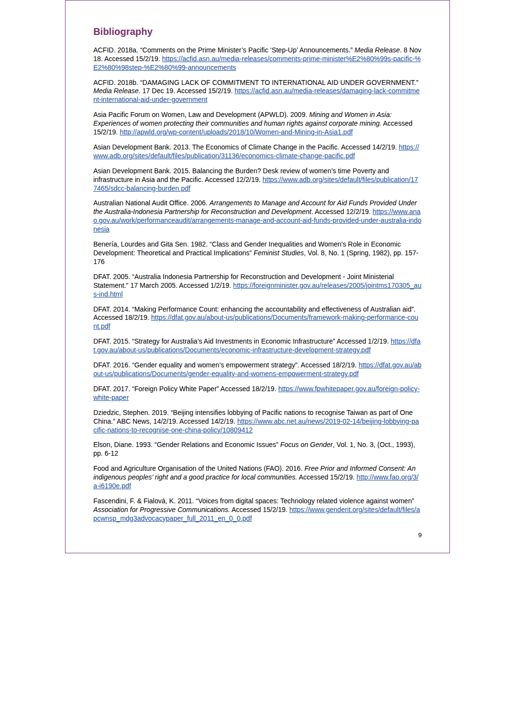Bibliography
ACFID. 2018a. “Comments on the Prime Minister’s Pacific ‘Step-Up’ Announcements.” Media Release. 8 Nov 18. Accessed 15/2/19. https://acfid.asn.au/media-releases/comments-prime-minister%E2%80%99s-pacific-%E2%80%98step-%E2%80%99-announcements
ACFID. 2018b. “DAMAGING LACK OF COMMITMENT TO INTERNATIONAL AID UNDER GOVERNMENT.” Media Release. 17 Dec 19. Accessed 15/2/19. https://acfid.asn.au/media-releases/damaging-lack-commitment-international-aid-under-government
Asia Pacific Forum on Women, Law and Development (APWLD). 2009. Mining and Women in Asia: Experiences of women protecting their communities and human rights against corporate mining. Accessed 15/2/19. http://apwld.org/wp-content/uploads/2018/10/Women-and-Mining-in-Asia1.pdf
Asian Development Bank. 2013. The Economics of Climate Change in the Pacific. Accessed 14/2/19. https://www.adb.org/sites/default/files/publication/31136/economics-climate-change-pacific.pdf
Asian Development Bank. 2015. Balancing the Burden? Desk review of women’s time Poverty and infrastructure in Asia and the Pacific. Accessed 12/2/19. https://www.adb.org/sites/default/files/publication/177465/sdcc-balancing-burden.pdf
Australian National Audit Office. 2006. Arrangements to Manage and Account for Aid Funds Provided Under the Australia-Indonesia Partnership for Reconstruction and Development. Accessed 12/2/19. https://www.anao.gov.au/work/performanceaudit/arrangements-manage-and-account-aid-funds-provided-under-australia-indonesia
Benería, Lourdes and Gita Sen. 1982. “Class and Gender Inequalities and Women's Role in Economic Development: Theoretical and Practical Implications” Feminist Studies, Vol. 8, No. 1 (Spring, 1982), pp. 157-176
DFAT. 2005. “Australia Indonesia Partnership for Reconstruction and Development - Joint Ministerial Statement.” 17 March 2005. Accessed 1/2/19. https://foreignminister.gov.au/releases/2005/jointms170305_aus-ind.html
DFAT. 2014. “Making Performance Count: enhancing the accountability and effectiveness of Australian aid”. Accessed 18/2/19. https://dfat.gov.au/about-us/publications/Documents/framework-making-performance-count.pdf
DFAT. 2015. “Strategy for Australia’s Aid Investments in Economic Infrastructure” Accessed 1/2/19. https://dfat.gov.au/about-us/publications/Documents/economic-infrastructure-development-strategy.pdf
DFAT. 2016. “Gender equality and women’s empowerment strategy”. Accessed 18/2/19. https://dfat.gov.au/about-us/publications/Documents/gender-equality-and-womens-empowerment-strategy.pdf
DFAT. 2017. “Foreign Policy White Paper” Accessed 18/2/19. https://www.fpwhitepaper.gov.au/foreign-policy-white-paper
Dziedzic, Stephen. 2019. “Beijing intensifies lobbying of Pacific nations to recognise Taiwan as part of One China.” ABC News, 14/2/19. Accessed 14/2/19. https://www.abc.net.au/news/2019-02-14/beijing-lobbying-pacific-nations-to-recognise-one-china-policy/10809412
Elson, Diane. 1993. “Gender Relations and Economic Issues” Focus on Gender, Vol. 1, No. 3, (Oct., 1993), pp. 6-12
Food and Agriculture Organisation of the United Nations (FAO). 2016. Free Prior and Informed Consent: An indigenous peoples’ right and a good practice for local communities. Accessed 15/2/19. http://www.fao.org/3/a-i6190e.pdf
Fascendini, F. & Fialová, K. 2011. “Voices from digital spaces: Technology related violence against women” Association for Progressive Communications. Accessed 15/2/19. https://www.genderit.org/sites/default/files/apcwnsp_mdg3advocacypaper_full_2011_en_0_0.pdf
9